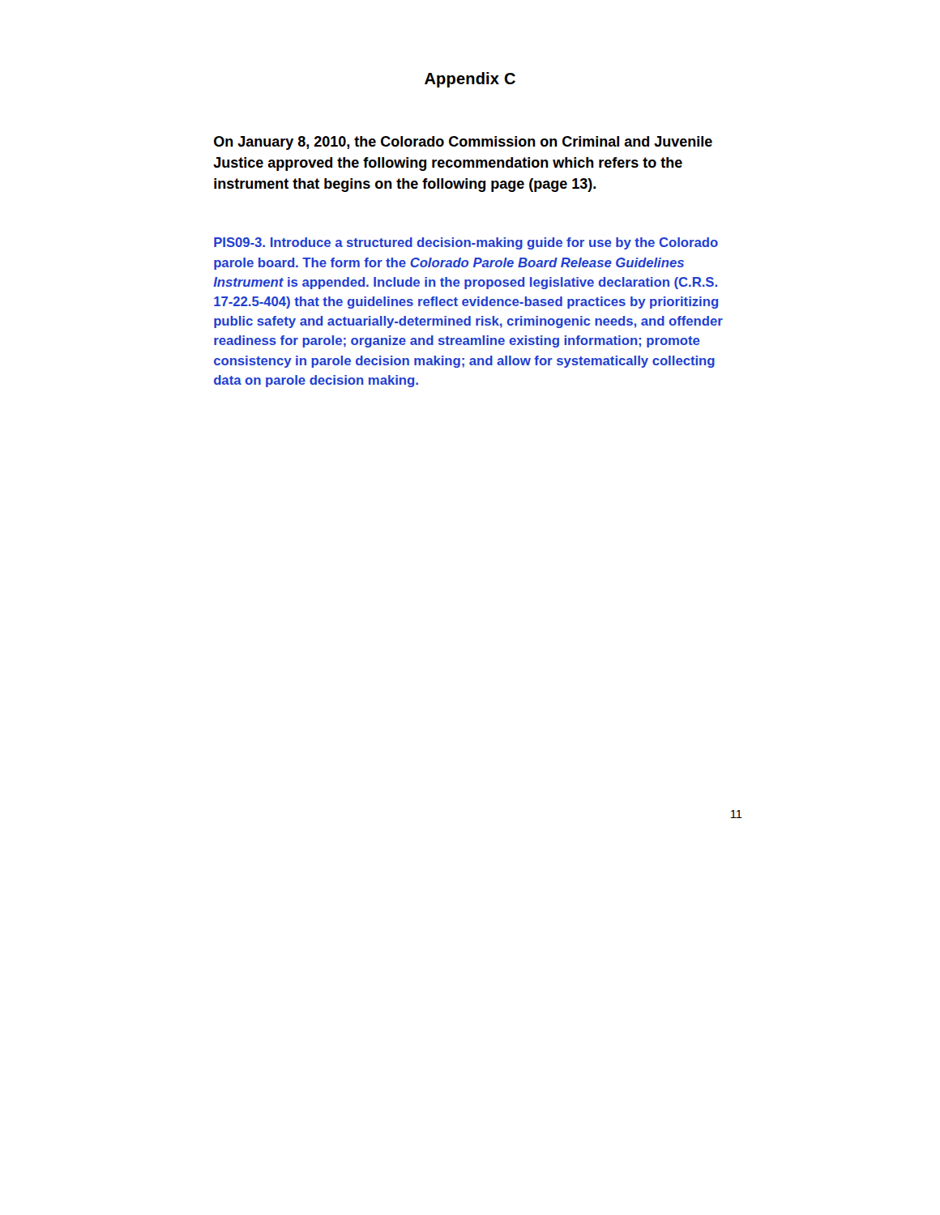Appendix C
On January 8, 2010, the Colorado Commission on Criminal and Juvenile Justice approved the following recommendation which refers to the instrument that begins on the following page (page 13).
PIS09-3. Introduce a structured decision-making guide for use by the Colorado parole board. The form for the Colorado Parole Board Release Guidelines Instrument is appended. Include in the proposed legislative declaration (C.R.S. 17-22.5-404) that the guidelines reflect evidence-based practices by prioritizing public safety and actuarially-determined risk, criminogenic needs, and offender readiness for parole; organize and streamline existing information; promote consistency in parole decision making; and allow for systematically collecting data on parole decision making.
11